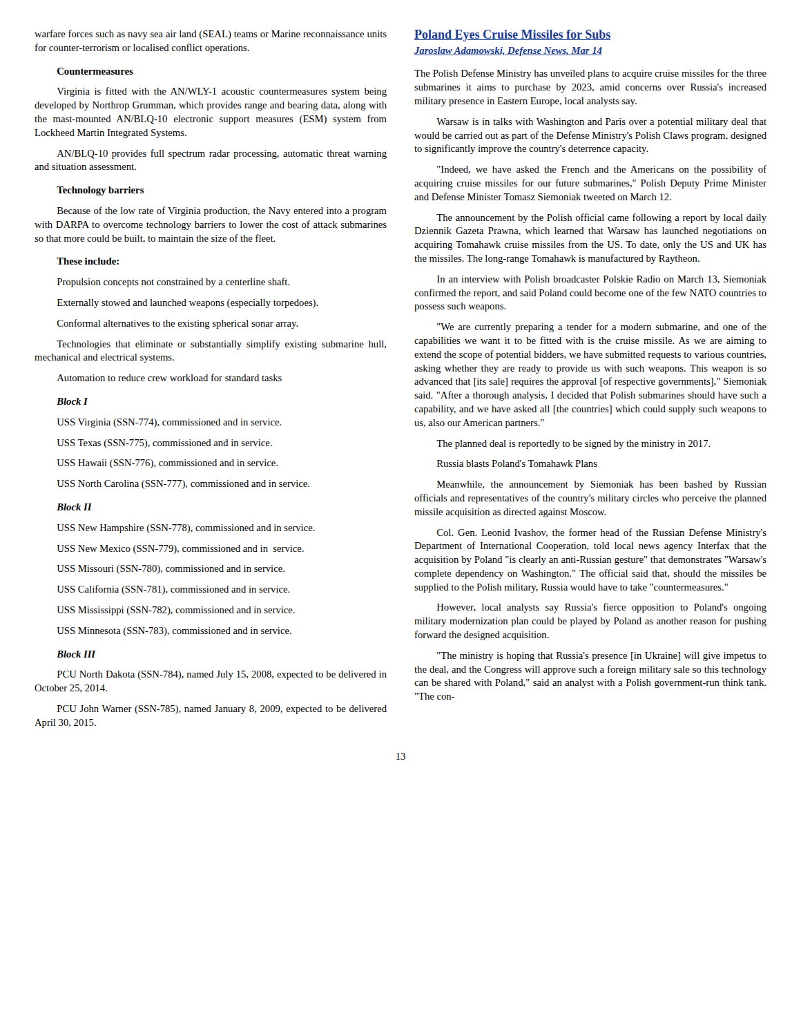warfare forces such as navy sea air land (SEAL) teams or Marine reconnaissance units for counter-terrorism or localised conflict operations.
Countermeasures
Virginia is fitted with the AN/WLY-1 acoustic countermeasures system being developed by Northrop Grumman, which provides range and bearing data, along with the mast-mounted AN/BLQ-10 electronic support measures (ESM) system from Lockheed Martin Integrated Systems.
AN/BLQ-10 provides full spectrum radar processing, automatic threat warning and situation assessment.
Technology barriers
Because of the low rate of Virginia production, the Navy entered into a program with DARPA to overcome technology barriers to lower the cost of attack submarines so that more could be built, to maintain the size of the fleet.
These include:
Propulsion concepts not constrained by a centerline shaft.
Externally stowed and launched weapons (especially torpedoes).
Conformal alternatives to the existing spherical sonar array.
Technologies that eliminate or substantially simplify existing submarine hull, mechanical and electrical systems.
Automation to reduce crew workload for standard tasks
Block I
USS Virginia (SSN-774), commissioned and in service.
USS Texas (SSN-775), commissioned and in service.
USS Hawaii (SSN-776), commissioned and in service.
USS North Carolina (SSN-777), commissioned and in service.
Block II
USS New Hampshire (SSN-778), commissioned and in service.
USS New Mexico (SSN-779), commissioned and in service.
USS Missouri (SSN-780), commissioned and in service.
USS California (SSN-781), commissioned and in service.
USS Mississippi (SSN-782), commissioned and in service.
USS Minnesota (SSN-783), commissioned and in service.
Block III
PCU North Dakota (SSN-784), named July 15, 2008, expected to be delivered in October 25, 2014.
PCU John Warner (SSN-785), named January 8, 2009, expected to be delivered April 30, 2015.
Poland Eyes Cruise Missiles for Subs
Jaroslaw Adamowski, Defense News, Mar 14
The Polish Defense Ministry has unveiled plans to acquire cruise missiles for the three submarines it aims to purchase by 2023, amid concerns over Russia's increased military presence in Eastern Europe, local analysts say.
Warsaw is in talks with Washington and Paris over a potential military deal that would be carried out as part of the Defense Ministry's Polish Claws program, designed to significantly improve the country's deterrence capacity.
"Indeed, we have asked the French and the Americans on the possibility of acquiring cruise missiles for our future submarines," Polish Deputy Prime Minister and Defense Minister Tomasz Siemoniak tweeted on March 12.
The announcement by the Polish official came following a report by local daily Dziennik Gazeta Prawna, which learned that Warsaw has launched negotiations on acquiring Tomahawk cruise missiles from the US. To date, only the US and UK has the missiles. The long-range Tomahawk is manufactured by Raytheon.
In an interview with Polish broadcaster Polskie Radio on March 13, Siemoniak confirmed the report, and said Poland could become one of the few NATO countries to possess such weapons.
"We are currently preparing a tender for a modern submarine, and one of the capabilities we want it to be fitted with is the cruise missile. As we are aiming to extend the scope of potential bidders, we have submitted requests to various countries, asking whether they are ready to provide us with such weapons. This weapon is so advanced that [its sale] requires the approval [of respective governments]," Siemoniak said. "After a thorough analysis, I decided that Polish submarines should have such a capability, and we have asked all [the countries] which could supply such weapons to us, also our American partners."
The planned deal is reportedly to be signed by the ministry in 2017.
Russia blasts Poland's Tomahawk Plans
Meanwhile, the announcement by Siemoniak has been bashed by Russian officials and representatives of the country's military circles who perceive the planned missile acquisition as directed against Moscow.
Col. Gen. Leonid Ivashov, the former head of the Russian Defense Ministry's Department of International Cooperation, told local news agency Interfax that the acquisition by Poland "is clearly an anti-Russian gesture" that demonstrates "Warsaw's complete dependency on Washington." The official said that, should the missiles be supplied to the Polish military, Russia would have to take "countermeasures."
However, local analysts say Russia's fierce opposition to Poland's ongoing military modernization plan could be played by Poland as another reason for pushing forward the designed acquisition.
"The ministry is hoping that Russia's presence [in Ukraine] will give impetus to the deal, and the Congress will approve such a foreign military sale so this technology can be shared with Poland," said an analyst with a Polish government-run think tank. "The con-
13